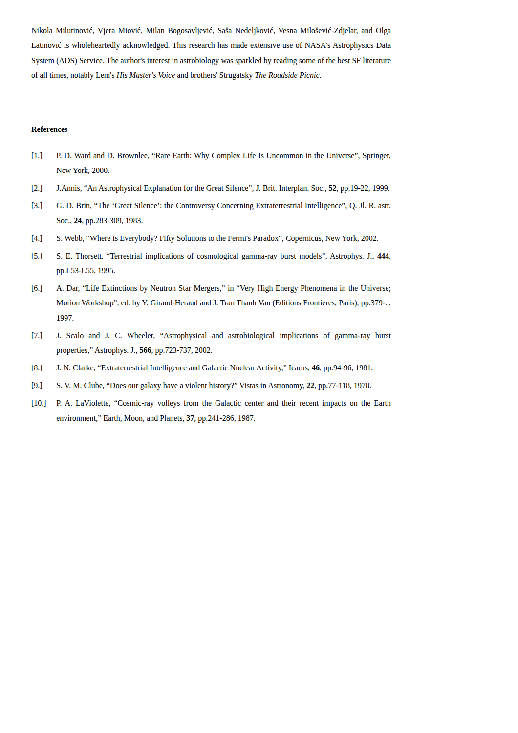Nikola Milutinović, Vjera Miović, Milan Bogosavljević, Saša Nedeljković, Vesna Milošević-Zdjelar, and Olga Latinović is wholeheartedly acknowledged. This research has made extensive use of NASA's Astrophysics Data System (ADS) Service. The author's interest in astrobiology was sparkled by reading some of the best SF literature of all times, notably Lem's His Master's Voice and brothers' Strugatsky The Roadside Picnic.
References
P. D. Ward and D. Brownlee, “Rare Earth: Why Complex Life Is Uncommon in the Universe”, Springer, New York, 2000.
J.Annis, “An Astrophysical Explanation for the Great Silence”, J. Brit. Interplan. Soc., 52, pp.19-22, 1999.
G. D. Brin, “The ‘Great Silence’: the Controversy Concerning Extraterrestrial Intelligence”, Q. Jl. R. astr. Soc., 24, pp.283-309, 1983.
S. Webb, “Where is Everybody? Fifty Solutions to the Fermi's Paradox”, Copernicus, New York, 2002.
S. E. Thorsett, “Terrestrial implications of cosmological gamma-ray burst models”, Astrophys. J., 444, pp.L53-L55, 1995.
A. Dar, “Life Extinctions by Neutron Star Mergers,” in “Very High Energy Phenomena in the Universe; Morion Workshop”, ed. by Y. Giraud-Heraud and J. Tran Thanh Van (Editions Frontieres, Paris), pp.379-.., 1997.
J. Scalo and J. C. Wheeler, “Astrophysical and astrobiological implications of gamma-ray burst properties,” Astrophys. J., 566, pp.723-737, 2002.
J. N. Clarke, “Extraterrestrial Intelligence and Galactic Nuclear Activity,” Icarus, 46, pp.94-96, 1981.
S. V. M. Clube, “Does our galaxy have a violent history?” Vistas in Astronomy, 22, pp.77-118, 1978.
P. A. LaViolette, “Cosmic-ray volleys from the Galactic center and their recent impacts on the Earth environment,” Earth, Moon, and Planets, 37, pp.241-286, 1987.